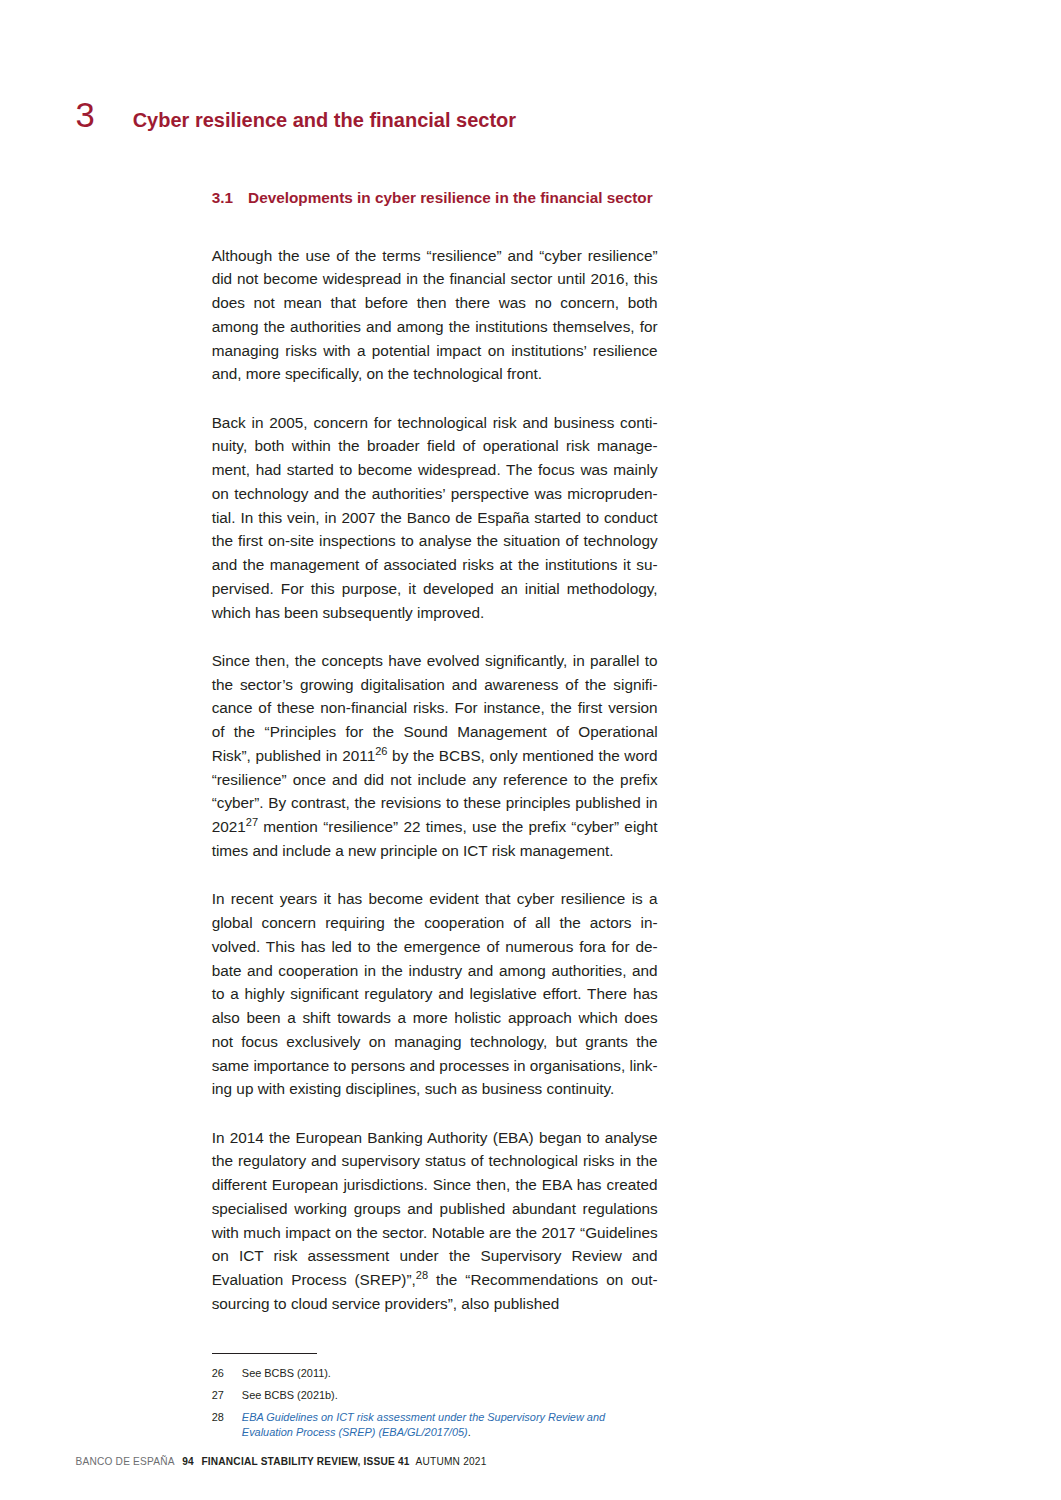3
Cyber resilience and the financial sector
3.1 Developments in cyber resilience in the financial sector
Although the use of the terms “resilience” and “cyber resilience” did not become widespread in the financial sector until 2016, this does not mean that before then there was no concern, both among the authorities and among the institutions themselves, for managing risks with a potential impact on institutions’ resilience and, more specifically, on the technological front.
Back in 2005, concern for technological risk and business continuity, both within the broader field of operational risk management, had started to become widespread. The focus was mainly on technology and the authorities’ perspective was microprudential. In this vein, in 2007 the Banco de España started to conduct the first on-site inspections to analyse the situation of technology and the management of associated risks at the institutions it supervised. For this purpose, it developed an initial methodology, which has been subsequently improved.
Since then, the concepts have evolved significantly, in parallel to the sector’s growing digitalisation and awareness of the significance of these non-financial risks. For instance, the first version of the “Principles for the Sound Management of Operational Risk”, published in 201126 by the BCBS, only mentioned the word “resilience” once and did not include any reference to the prefix “cyber”. By contrast, the revisions to these principles published in 202127 mention “resilience” 22 times, use the prefix “cyber” eight times and include a new principle on ICT risk management.
In recent years it has become evident that cyber resilience is a global concern requiring the cooperation of all the actors involved. This has led to the emergence of numerous fora for debate and cooperation in the industry and among authorities, and to a highly significant regulatory and legislative effort. There has also been a shift towards a more holistic approach which does not focus exclusively on managing technology, but grants the same importance to persons and processes in organisations, linking up with existing disciplines, such as business continuity.
In 2014 the European Banking Authority (EBA) began to analyse the regulatory and supervisory status of technological risks in the different European jurisdictions. Since then, the EBA has created specialised working groups and published abundant regulations with much impact on the sector. Notable are the 2017 “Guidelines on ICT risk assessment under the Supervisory Review and Evaluation Process (SREP)”,28 the “Recommendations on outsourcing to cloud service providers”, also published
26
See BCBS (2011).
27
See BCBS (2021b).
28
EBA Guidelines on ICT risk assessment under the Supervisory Review and Evaluation Process (SREP) (EBA/GL/2017/05).
BANCO DE ESPAÑA 94 FINANCIAL STABILITY REVIEW, ISSUE 41 AUTUMN 2021